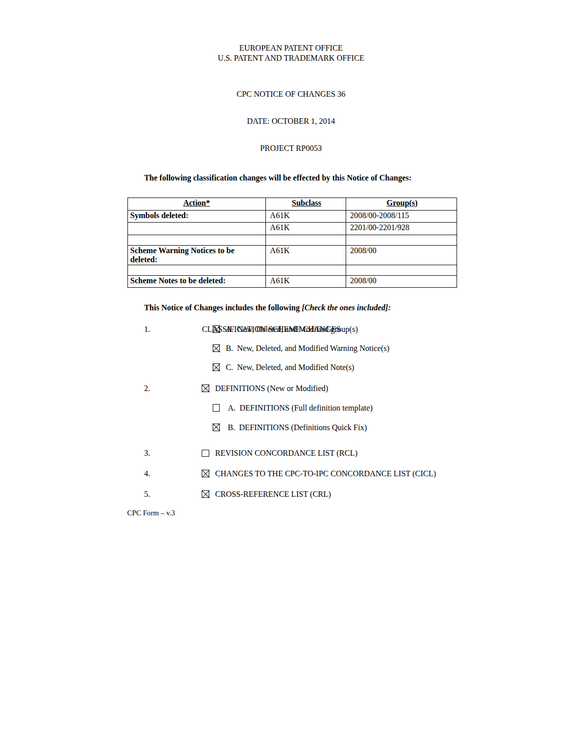EUROPEAN PATENT OFFICE
U.S. PATENT AND TRADEMARK OFFICE
CPC NOTICE OF CHANGES 36
DATE: OCTOBER 1, 2014
PROJECT RP0053
The following classification changes will be effected by this Notice of Changes:
| Action* | Subclass | Group(s) |
| Symbols deleted: | A61K | 2008/00-2008/115 |
| | A61K | 2201/00-2201/928 |
| Scheme Warning Notices to be deleted: | A61K | 2008/00 |
| Scheme Notes to be deleted: | A61K | 2008/00 |
This Notice of Changes includes the following [Check the ones included]:
1. CLASSIFICATION SCHEME CHANGES
A. New, Deleted, and Modified group(s)
B. New, Deleted, and Modified Warning Notice(s)
C. New, Deleted, and Modified Note(s)
2. DEFINITIONS (New or Modified)
A. DEFINITIONS (Full definition template)
B. DEFINITIONS (Definitions Quick Fix)
3. REVISION CONCORDANCE LIST (RCL)
4. CHANGES TO THE CPC-TO-IPC CONCORDANCE LIST (CICL)
5. CROSS-REFERENCE LIST (CRL)
CPC Form – v.3